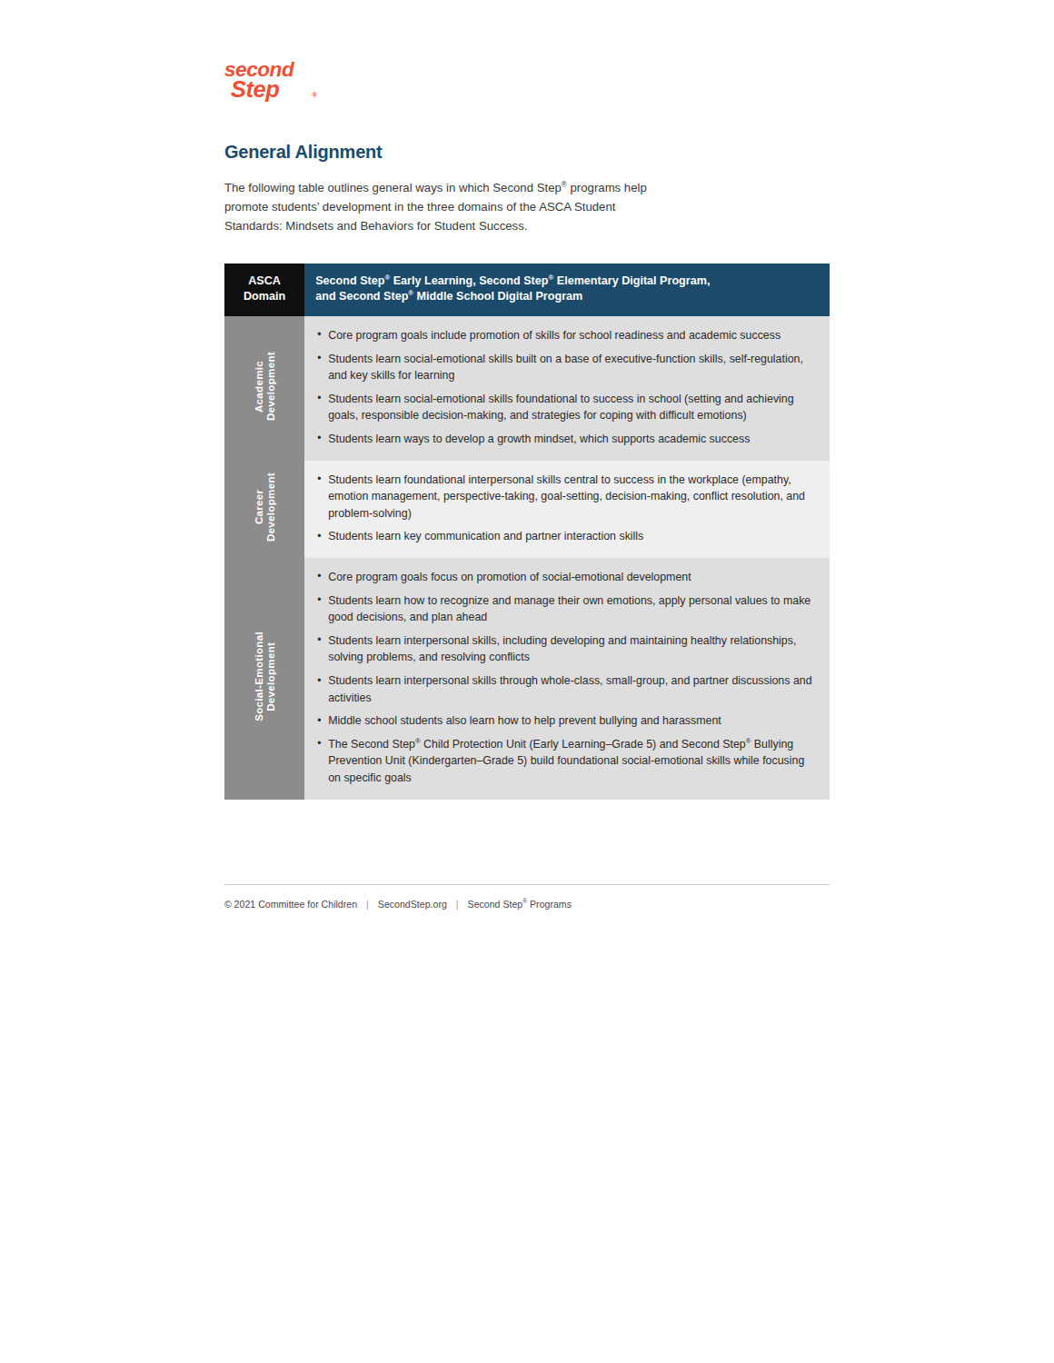second Step ®
General Alignment
The following table outlines general ways in which Second Step® programs help promote students’ development in the three domains of the ASCA Student Standards: Mindsets and Behaviors for Student Success.
| ASCA Domain | Second Step ® Early Learning, Second Step ® Elementary Digital Program, and Second Step ® Middle School Digital Program |
| --- | --- |
| Academic Development | Core program goals include promotion of skills for school readiness and academic success Students learn social-emotional skills built on a base of executive-function skills, self-regulation, and key skills for learning Students learn social-emotional skills foundational to success in school (setting and achieving goals, responsible decision-making, and strategies for coping with difficult emotions) Students learn ways to develop a growth mindset, which supports academic success |
| Career Development | Students learn foundational interpersonal skills central to success in the workplace (empathy, emotion management, perspective-taking, goal-setting, decision-making, conflict resolution, and problem-solving) Students learn key communication and partner interaction skills |
| Social-Emotional Development | Core program goals focus on promotion of social-emotional development Students learn how to recognize and manage their own emotions, apply personal values to make good decisions, and plan ahead Students learn interpersonal skills, including developing and maintaining healthy relationships, solving problems, and resolving conflicts Students learn interpersonal skills through whole-class, small-group, and partner discussions and activities Middle school students also learn how to help prevent bullying and harassment The Second Step ® Child Protection Unit (Early Learning–Grade 5) and Second Step ® Bullying Prevention Unit (Kindergarten–Grade 5) build foundational social-emotional skills while focusing on specific goals |
© 2021 Committee for Children | SecondStep.org | Second Step® Programs